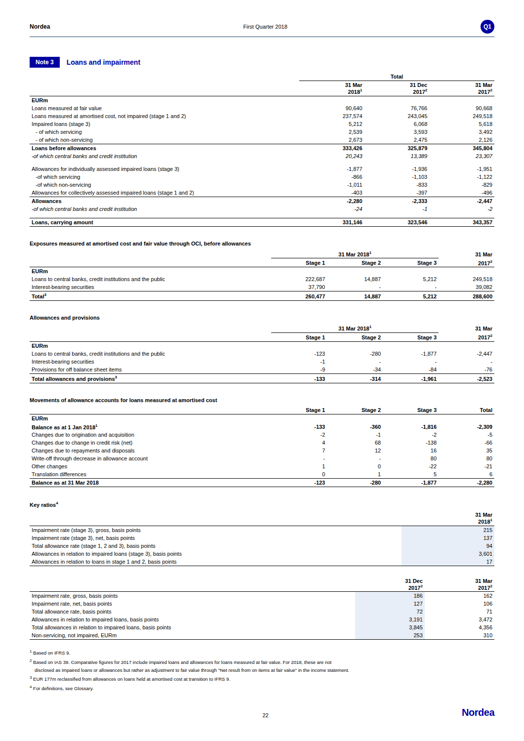Nordea
First Quarter 2018
Q1
Note 3
Loans and impairment
| | Total |
| | 31 Mar 2018 1 | 31 Dec 2017 2 | 31 Mar 2017 2 |
| EURm | | | |
| Loans measured at fair value | 90,640 | 76,766 | 90,668 |
| Loans measured at amortised cost, not impaired (stage 1 and 2) | 237,574 | 243,045 | 249,518 |
| Impaired loans (stage 3) | 5,212 | 6,068 | 5,618 |
| - of which servicing | 2,539 | 3,593 | 3,492 |
| - of which non-servicing | 2,673 | 2,475 | 2,126 |
| Loans before allowances | 333,426 | 325,879 | 345,804 |
| -of which central banks and credit institution | 20,243 | 13,389 | 23,307 |
| Allowances for individually assessed impaired loans (stage 3) | -1,877 | -1,936 | -1,951 |
| -of which servicing | -866 | -1,103 | -1,122 |
| -of which non-servicing | -1,011 | -833 | -829 |
| Allowances for collectively assessed impaired loans (stage 1 and 2) | -403 | -397 | -496 |
| Allowances | -2,280 | -2,333 | -2,447 |
| -of which central banks and credit institution | -24 | -1 | -2 |
| Loans, carrying amount | 331,146 | 323,546 | 343,357 |
Exposures measured at amortised cost and fair value through OCI, before allowances
| | 31 Mar 2018 1 | 31 Mar |
| | Stage 1 | Stage 2 | Stage 3 | 2017 2 |
| EURm | | | | |
| Loans to central banks, credit institutions and the public | 222,687 | 14,887 | 5,212 | 249,518 |
| Interest-bearing securities | 37,790 | - | - | 39,082 |
| Total 3 | 260,477 | 14,887 | 5,212 | 288,600 |
Allowances and provisions
| | 31 Mar 2018 1 | 31 Mar |
| | Stage 1 | Stage 2 | Stage 3 | 2017 2 |
| EURm | | | | |
| Loans to central banks, credit institutions and the public | -123 | -280 | -1,877 | -2,447 |
| Interest-bearing securities | -1 | - | - | - |
| Provisions for off balance sheet items | -9 | -34 | -84 | -76 |
| Total allowances and provisions 3 | -133 | -314 | -1,961 | -2,523 |
Movements of allowance accounts for loans measured at amortised cost
| | Stage 1 | Stage 2 | Stage 3 | Total |
| EURm | | | | |
| Balance as at 1 Jan 2018 1 | -133 | -360 | -1,816 | -2,309 |
| Changes due to origination and acquisition | -2 | -1 | -2 | -5 |
| Changes due to change in credit risk (net) | 4 | 68 | -138 | -66 |
| Changes due to repayments and disposals | 7 | 12 | 16 | 35 |
| Write-off through decrease in allowance account | - | - | 80 | 80 |
| Other changes | 1 | 0 | -22 | -21 |
| Translation differences | 0 | 1 | 5 | 6 |
| Balance as at 31 Mar 2018 | -123 | -280 | -1,877 | -2,280 |
Key ratios4
| | 31 Mar 2018 1 |
| Impairment rate (stage 3), gross, basis points | 215 |
| Impairment rate (stage 3), net, basis points | 137 |
| Total allowance rate (stage 1, 2 and 3), basis points | 94 |
| Allowances in relation to impaired loans (stage 3), basis points | 3,601 |
| Allowances in relation to loans in stage 1 and 2, basis points | 17 |
| | 31 Dec 2017 2 | 31 Mar 2017 2 |
| Impairment rate, gross, basis points | 186 | 162 |
| Impairment rate, net, basis points | 127 | 106 |
| Total allowance rate, basis points | 72 | 71 |
| Allowances in relation to impaired loans, basis points | 3,191 | 3,472 |
| Total allowances in relation to impaired loans, basis points | 3,845 | 4,356 |
| Non-servicing, not impaired, EURm | 253 | 310 |
1 Based on IFRS 9.
2 Based on IAS 39. Comparative figures for 2017 include impaired loans and allowances for loans measured at fair value. For 2018, these are not
disclosed as impaired loans or allowances but rather as adjustment to fair value through "Net result from on items at fair value" in the income statement.
3 EUR 177m reclassified from allowances on loans held at amortised cost at transition to IFRS 9.
4 For definitions, see Glossary.
22
Nordea